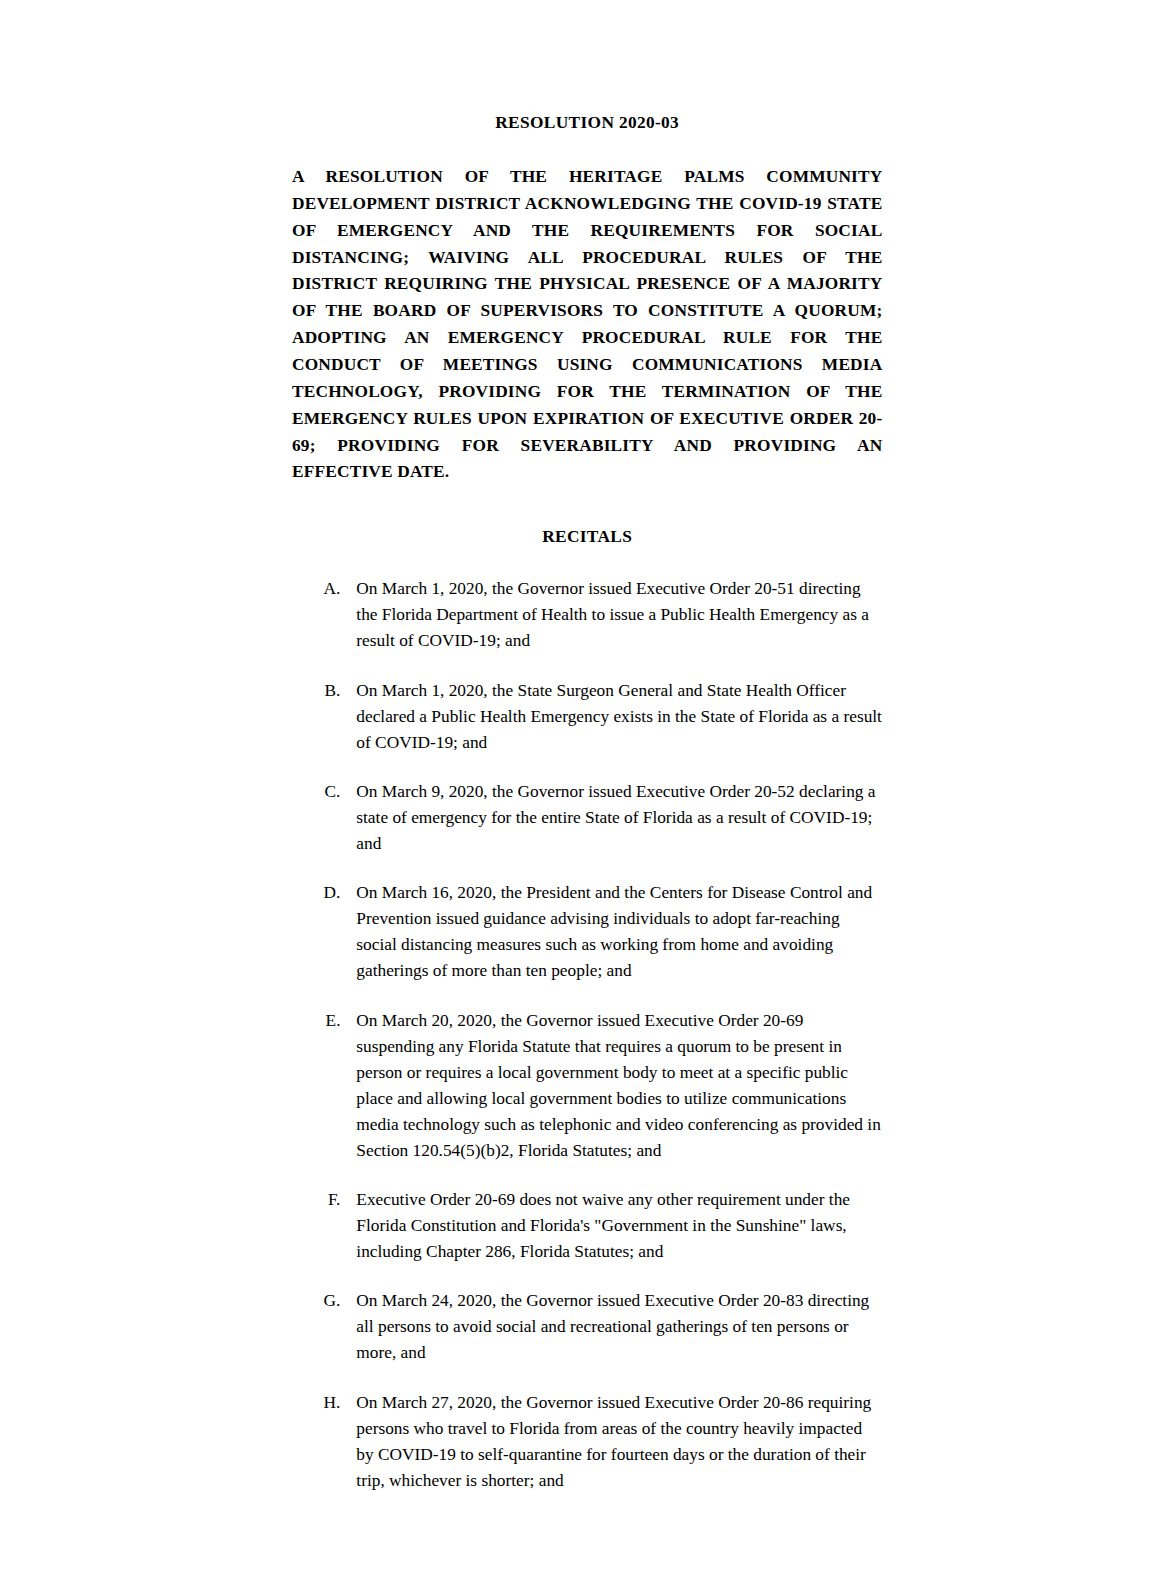RESOLUTION 2020-03
A RESOLUTION OF THE HERITAGE PALMS COMMUNITY DEVELOPMENT DISTRICT ACKNOWLEDGING THE COVID-19 STATE OF EMERGENCY AND THE REQUIREMENTS FOR SOCIAL DISTANCING; WAIVING ALL PROCEDURAL RULES OF THE DISTRICT REQUIRING THE PHYSICAL PRESENCE OF A MAJORITY OF THE BOARD OF SUPERVISORS TO CONSTITUTE A QUORUM; ADOPTING AN EMERGENCY PROCEDURAL RULE FOR THE CONDUCT OF MEETINGS USING COMMUNICATIONS MEDIA TECHNOLOGY, PROVIDING FOR THE TERMINATION OF THE EMERGENCY RULES UPON EXPIRATION OF EXECUTIVE ORDER 20-69; PROVIDING FOR SEVERABILITY AND PROVIDING AN EFFECTIVE DATE.
RECITALS
On March 1, 2020, the Governor issued Executive Order 20-51 directing the Florida Department of Health to issue a Public Health Emergency as a result of COVID-19; and
On March 1, 2020, the State Surgeon General and State Health Officer declared a Public Health Emergency exists in the State of Florida as a result of COVID-19; and
On March 9, 2020, the Governor issued Executive Order 20-52 declaring a state of emergency for the entire State of Florida as a result of COVID-19; and
On March 16, 2020, the President and the Centers for Disease Control and Prevention issued guidance advising individuals to adopt far-reaching social distancing measures such as working from home and avoiding gatherings of more than ten people; and
On March 20, 2020, the Governor issued Executive Order 20-69 suspending any Florida Statute that requires a quorum to be present in person or requires a local government body to meet at a specific public place and allowing local government bodies to utilize communications media technology such as telephonic and video conferencing as provided in Section 120.54(5)(b)2, Florida Statutes; and
Executive Order 20-69 does not waive any other requirement under the Florida Constitution and Florida's "Government in the Sunshine" laws, including Chapter 286, Florida Statutes; and
On March 24, 2020, the Governor issued Executive Order 20-83 directing all persons to avoid social and recreational gatherings of ten persons or more, and
On March 27, 2020, the Governor issued Executive Order 20-86 requiring persons who travel to Florida from areas of the country heavily impacted by COVID-19 to self-quarantine for fourteen days or the duration of their trip, whichever is shorter; and